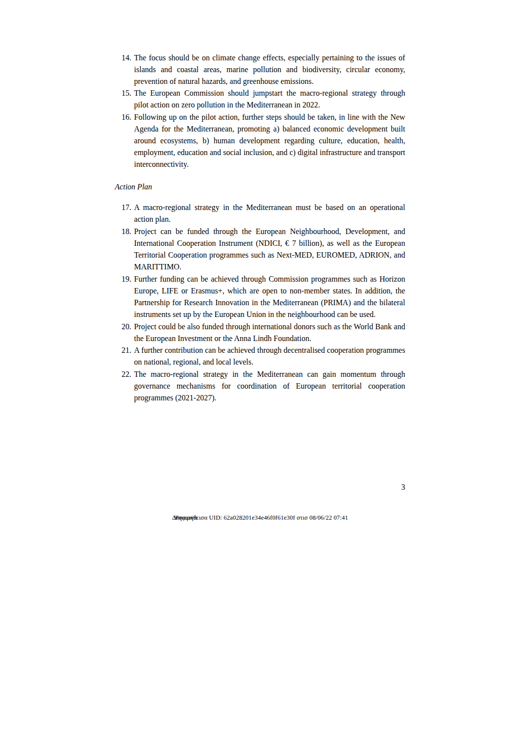14. The focus should be on climate change effects, especially pertaining to the issues of islands and coastal areas, marine pollution and biodiversity, circular economy, prevention of natural hazards, and greenhouse emissions.
15. The European Commission should jumpstart the macro-regional strategy through pilot action on zero pollution in the Mediterranean in 2022.
16. Following up on the pilot action, further steps should be taken, in line with the New Agenda for the Mediterranean, promoting a) balanced economic development built around ecosystems, b) human development regarding culture, education, health, employment, education and social inclusion, and c) digital infrastructure and transport interconnectivity.
Action Plan
17. A macro-regional strategy in the Mediterranean must be based on an operational action plan.
18. Project can be funded through the European Neighbourhood, Development, and International Cooperation Instrument (NDICI, € 7 billion), as well as the European Territorial Cooperation programmes such as Next-MED, EUROMED, ADRION, and MARITTIMO.
19. Further funding can be achieved through Commission programmes such as Horizon Europe, LIFE or Erasmus+, which are open to non-member states. In addition, the Partnership for Research Innovation in the Mediterranean (PRIMA) and the bilateral instruments set up by the European Union in the neighbourhood can be used.
20. Project could be also funded through international donors such as the World Bank and the European Investment or the Anna Lindh Foundation.
21. A further contribution can be achieved through decentralised cooperation programmes on national, regional, and local levels.
22. The macro-regional strategy in the Mediterranean can gain momentum through governance mechanisms for coordination of European territorial cooperation programmes (2021-2027).
3
Διανεμηθεισα Ψηφιακα UID: 62a028201e34e46f0f61e30f στισ 08/06/22 07:41